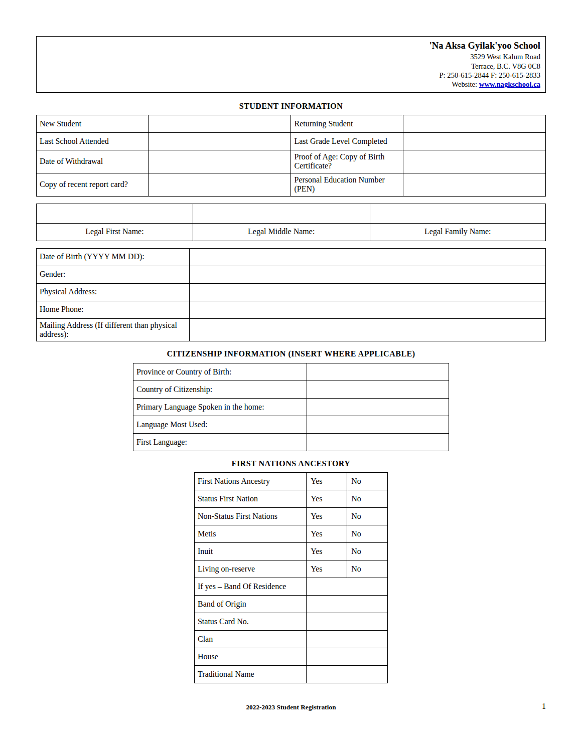[School crest]
'Na Aksa Gyilak'yoo School
3529 West Kalum Road
Terrace, B.C. V8G 0C8
P: 250-615-2844 F: 250-615-2833
Website: www.nagkschool.ca
Student Information
| New Student | | Returning Student | |
| Last School Attended | | Last Grade Level Completed | |
| Date of Withdrawal | | Proof of Age: Copy of Birth Certificate? | |
| Copy of recent report card? | | Personal Education Number (PEN) | |
| Legal First Name: | Legal Middle Name: | Legal Family Name: |
| Date of Birth (YYYY MM DD): | |
| Gender: | |
| Physical Address: | |
| Home Phone: | |
| Mailing Address (If different than physical address): | |
Citizenship Information (Insert where applicable)
| Province or Country of Birth: | |
| Country of Citizenship: | |
| Primary Language Spoken in the home: | |
| Language Most Used: | |
| First Language: | |
First Nations Ancestory
| First Nations Ancestry | Yes | No |
| Status First Nation | Yes | No |
| Non-Status First Nations | Yes | No |
| Metis | Yes | No |
| Inuit | Yes | No |
| Living on-reserve | Yes | No |
| If yes – Band Of Residence | |
| Band of Origin | |
| Status Card No. | |
| Clan | |
| House | |
| Traditional Name | |
2022-2023 Student Registration 1